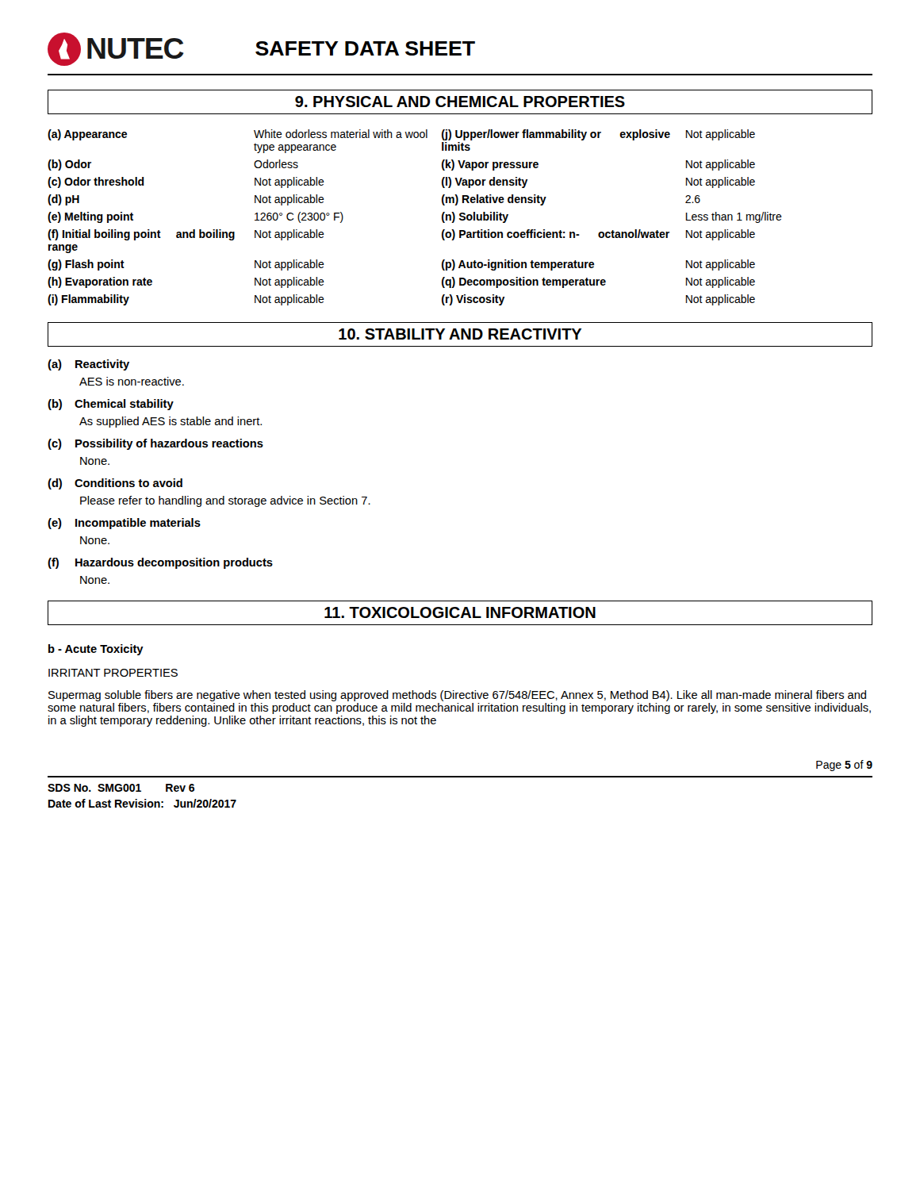NUTEC
SAFETY DATA SHEET
9. PHYSICAL AND CHEMICAL PROPERTIES
| (a) Appearance | White odorless material with a wool type appearance | (j) Upper/lower flammability or explosive limits | Not applicable |
| (b) Odor | Odorless | (k) Vapor pressure | Not applicable |
| (c) Odor threshold | Not applicable | (l) Vapor density | Not applicable |
| (d) pH | Not applicable | (m) Relative density | 2.6 |
| (e) Melting point | 1260° C (2300° F) | (n) Solubility | Less than 1 mg/litre |
| (f) Initial boiling point and boiling range | Not applicable | (o) Partition coefficient: n- octanol/water | Not applicable |
| (g) Flash point | Not applicable | (p) Auto-ignition temperature | Not applicable |
| (h) Evaporation rate | Not applicable | (q) Decomposition temperature | Not applicable |
| (i) Flammability | Not applicable | (r) Viscosity | Not applicable |
10. STABILITY AND REACTIVITY
(a)
Reactivity
AES is non-reactive.
(b)
Chemical stability
As supplied AES is stable and inert.
(c)
Possibility of hazardous reactions
None.
(d)
Conditions to avoid
Please refer to handling and storage advice in Section 7.
(e)
Incompatible materials
None.
(f)
Hazardous decomposition products
None.
11. TOXICOLOGICAL INFORMATION
b - Acute Toxicity
IRRITANT PROPERTIES
Supermag soluble fibers are negative when tested using approved methods (Directive 67/548/EEC, Annex 5, Method B4). Like all man-made mineral fibers and some natural fibers, fibers contained in this product can produce a mild mechanical irritation resulting in temporary itching or rarely, in some sensitive individuals, in a slight temporary reddening. Unlike other irritant reactions, this is not the
Page 5 of 9
SDS No. SMG001 Rev 6
Date of Last Revision: Jun/20/2017